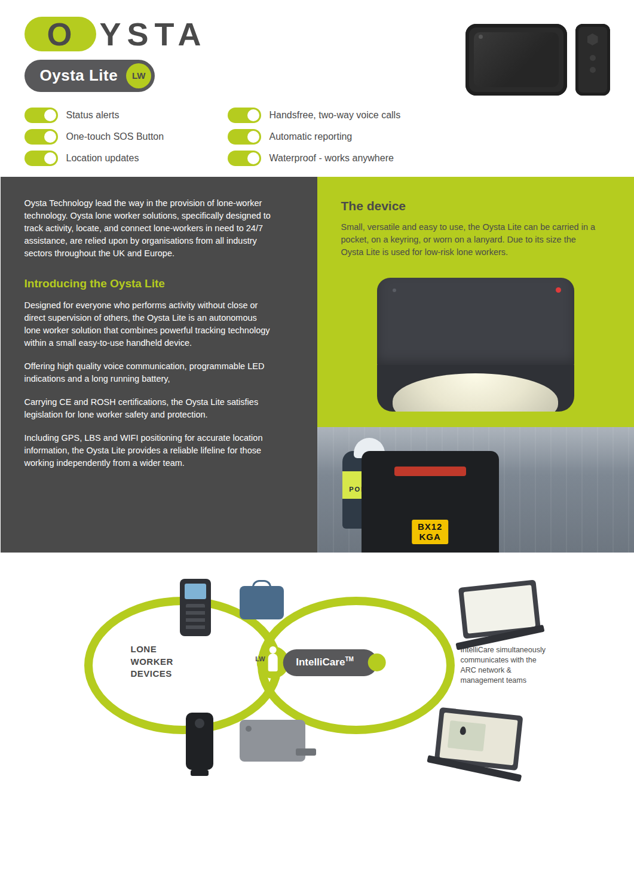O
YSTA
Oysta Lite LW
Status alerts
Handsfree, two-way voice calls
One-touch SOS Button
Automatic reporting
Location updates
Waterproof - works anywhere
Oysta Technology lead the way in the provision of lone-worker technology. Oysta lone worker solutions, specifically designed to track activity, locate, and connect lone-workers in need to 24/7 assistance, are relied upon by organisations from all industry sectors throughout the UK and Europe.
Introducing the Oysta Lite
Designed for everyone who performs activity without close or direct supervision of others, the Oysta Lite is an autonomous lone worker solution that combines powerful tracking technology within a small easy-to-use handheld device.
Offering high quality voice communication, programmable LED indications and a long running battery,
Carrying CE and ROSH certifications, the Oysta Lite satisfies legislation for lone worker safety and protection.
Including GPS, LBS and WIFI positioning for accurate location information, the Oysta Lite provides a reliable lifeline for those working independently from a wider team.
The device
Small, versatile and easy to use, the Oysta Lite can be carried in a pocket, on a keyring, or worn on a lanyard. Due to its size the Oysta Lite is used for low-risk lone workers.
POLICE
BX12
KGA
LONE
WORKER
DEVICES
LW
IntelliCareTM
IntelliCare simultaneously communicates with the ARC network & management teams